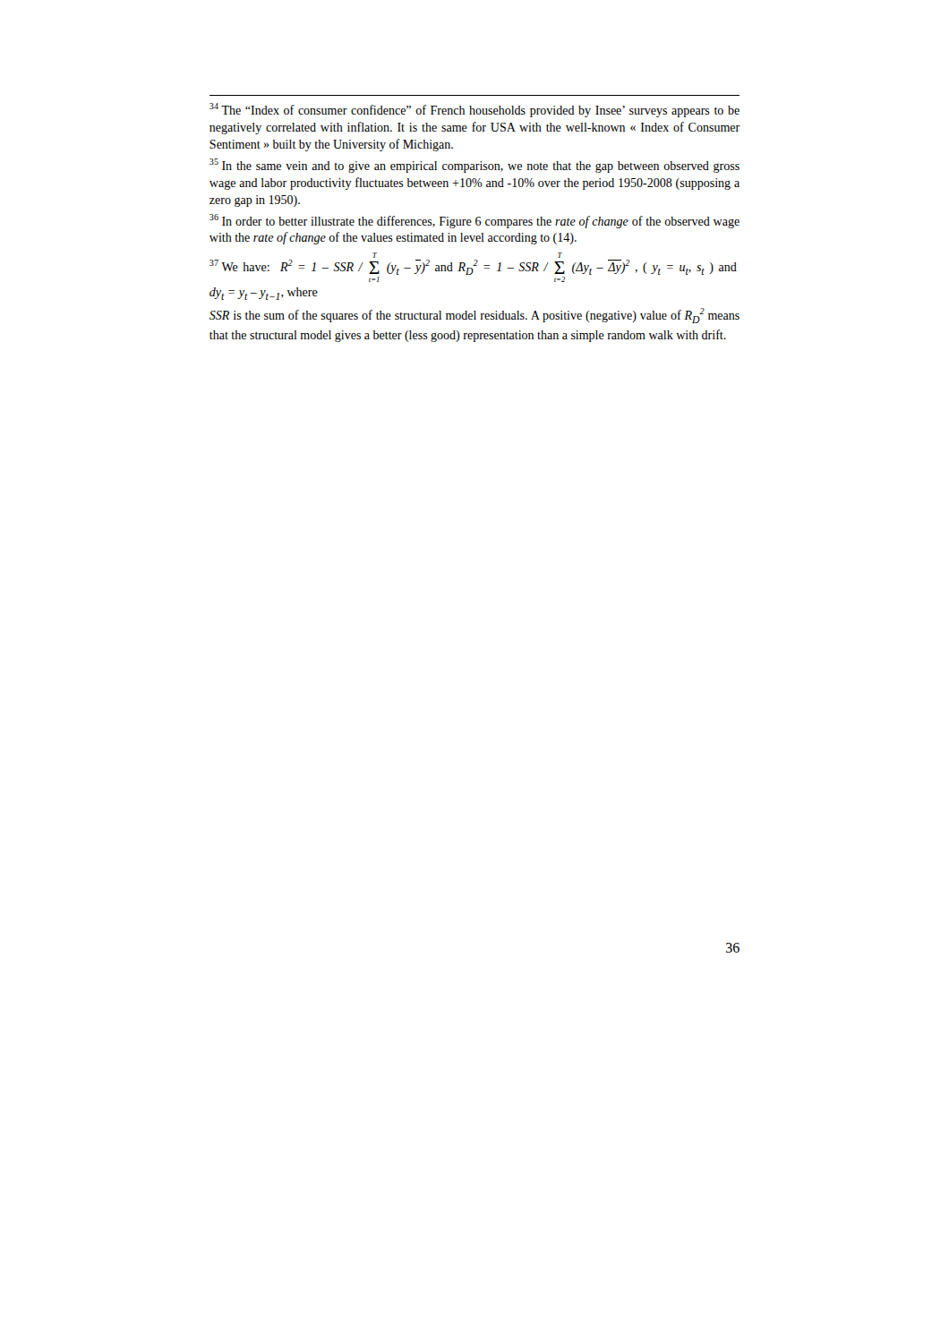34 The “Index of consumer confidence” of French households provided by Insee’ surveys appears to be negatively correlated with inflation. It is the same for USA with the well-known « Index of Consumer Sentiment » built by the University of Michigan.
35 In the same vein and to give an empirical comparison, we note that the gap between observed gross wage and labor productivity fluctuates between +10% and -10% over the period 1950-2008 (supposing a zero gap in 1950).
36 In order to better illustrate the differences, Figure 6 compares the rate of change of the observed wage with the rate of change of the values estimated in level according to (14).
37 We have: R2 = 1 – SSR / TΣt=1 (yt – y)2 and RD2 = 1 – SSR / TΣt=2 (Δyt – Δy)2 , ( yt = ut, st ) and dyt = yt – yt−1, where
SSR is the sum of the squares of the structural model residuals. A positive (negative) value of RD2 means that the structural model gives a better (less good) representation than a simple random walk with drift.
36